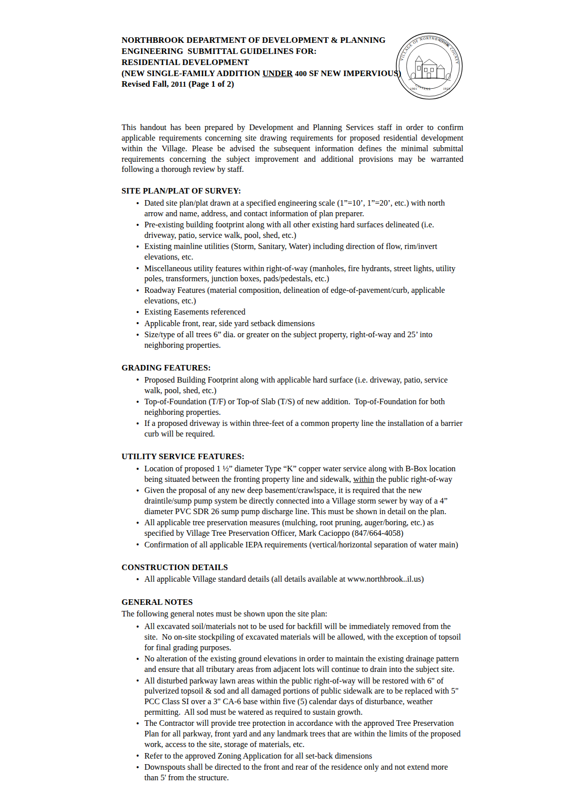VILLAGE OF NORTHBROOK COOK COUNTY ILLINOIS CIVITAS 1901 1923
NORTHBROOK DEPARTMENT OF DEVELOPMENT & PLANNING
ENGINEERING SUBMITTAL GUIDELINES FOR:
RESIDENTIAL DEVELOPMENT
(NEW SINGLE-FAMILY ADDITION UNDER 400 SF NEW IMPERVIOUS)
Revised Fall, 2011 (Page 1 of 2)
This handout has been prepared by Development and Planning Services staff in order to confirm applicable requirements concerning site drawing requirements for proposed residential development within the Village. Please be advised the subsequent information defines the minimal submittal requirements concerning the subject improvement and additional provisions may be warranted following a thorough review by staff.
SITE PLAN/PLAT OF SURVEY:
Dated site plan/plat drawn at a specified engineering scale (1”=10’, 1”=20’, etc.) with north arrow and name, address, and contact information of plan preparer.
Pre-existing building footprint along with all other existing hard surfaces delineated (i.e. driveway, patio, service walk, pool, shed, etc.)
Existing mainline utilities (Storm, Sanitary, Water) including direction of flow, rim/invert elevations, etc.
Miscellaneous utility features within right-of-way (manholes, fire hydrants, street lights, utility poles, transformers, junction boxes, pads/pedestals, etc.)
Roadway Features (material composition, delineation of edge-of-pavement/curb, applicable elevations, etc.)
Existing Easements referenced
Applicable front, rear, side yard setback dimensions
Size/type of all trees 6” dia. or greater on the subject property, right-of-way and 25’ into neighboring properties.
GRADING FEATURES:
Proposed Building Footprint along with applicable hard surface (i.e. driveway, patio, service walk, pool, shed, etc.)
Top-of-Foundation (T/F) or Top-of Slab (T/S) of new addition. Top-of-Foundation for both neighboring properties.
If a proposed driveway is within three-feet of a common property line the installation of a barrier curb will be required.
UTILITY SERVICE FEATURES:
Location of proposed 1 ½” diameter Type “K” copper water service along with B-Box location being situated between the fronting property line and sidewalk, within the public right-of-way
Given the proposal of any new deep basement/crawlspace, it is required that the new draintile/sump pump system be directly connected into a Village storm sewer by way of a 4” diameter PVC SDR 26 sump pump discharge line. This must be shown in detail on the plan.
All applicable tree preservation measures (mulching, root pruning, auger/boring, etc.) as specified by Village Tree Preservation Officer, Mark Cacioppo (847/664-4058)
Confirmation of all applicable IEPA requirements (vertical/horizontal separation of water main)
CONSTRUCTION DETAILS
All applicable Village standard details (all details available at www.northbrook..il.us)
GENERAL NOTES
The following general notes must be shown upon the site plan:
All excavated soil/materials not to be used for backfill will be immediately removed from the site. No on-site stockpiling of excavated materials will be allowed, with the exception of topsoil for final grading purposes.
No alteration of the existing ground elevations in order to maintain the existing drainage pattern and ensure that all tributary areas from adjacent lots will continue to drain into the subject site.
All disturbed parkway lawn areas within the public right-of-way will be restored with 6" of pulverized topsoil & sod and all damaged portions of public sidewalk are to be replaced with 5" PCC Class SI over a 3" CA-6 base within five (5) calendar days of disturbance, weather permitting. All sod must be watered as required to sustain growth.
The Contractor will provide tree protection in accordance with the approved Tree Preservation Plan for all parkway, front yard and any landmark trees that are within the limits of the proposed work, access to the site, storage of materials, etc.
Refer to the approved Zoning Application for all set-back dimensions
Downspouts shall be directed to the front and rear of the residence only and not extend more than 5' from the structure.